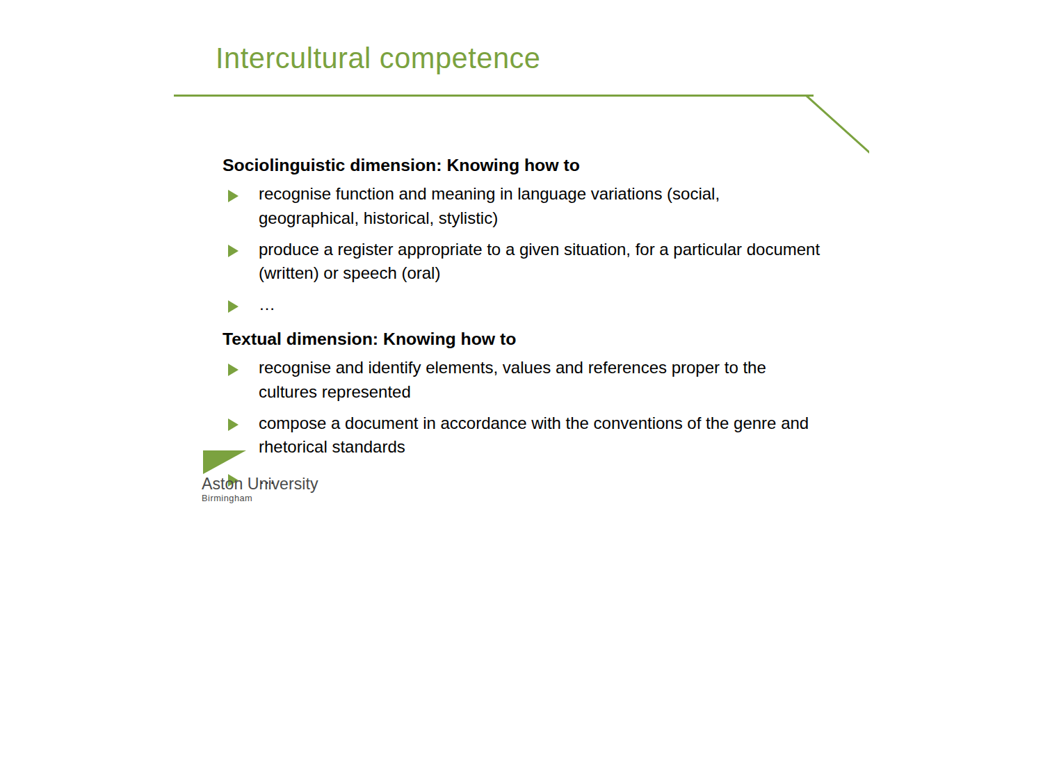Intercultural competence
Sociolinguistic dimension: Knowing how to
recognise function and meaning in language variations (social, geographical, historical, stylistic)
produce a register appropriate to a given situation, for a particular document (written) or speech (oral)
…
Textual dimension: Knowing how to
recognise and identify elements, values and references proper to the cultures represented
compose a document in accordance with the conventions of the genre and rhetorical standards
…
Aston University
Birmingham